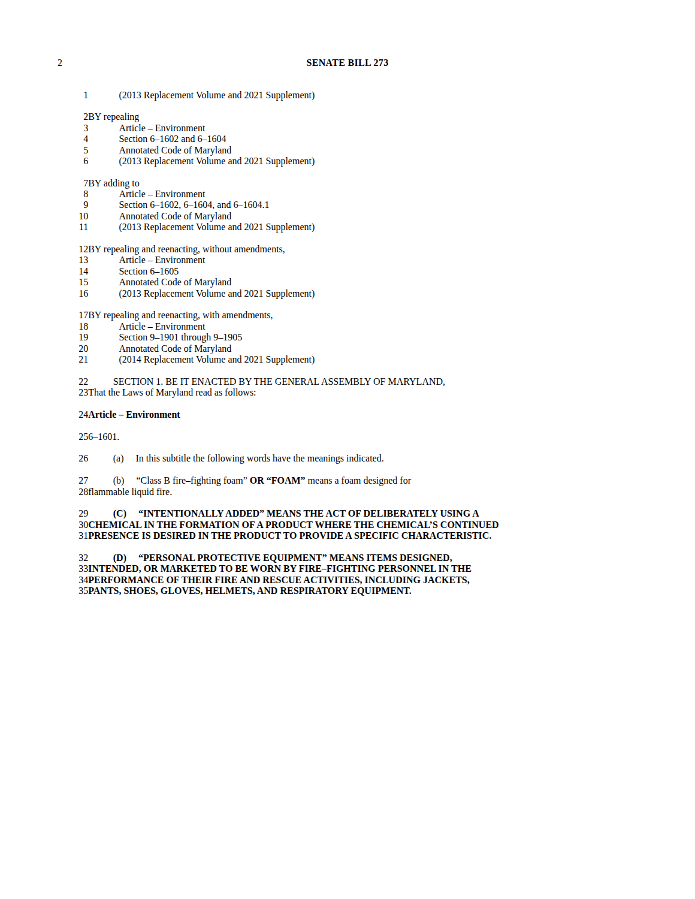2
SENATE BILL 273
| 1 | (2013 Replacement Volume and 2021 Supplement) |
| 2 | BY repealing |
| 3 | Article – Environment |
| 4 | Section 6–1602 and 6–1604 |
| 5 | Annotated Code of Maryland |
| 6 | (2013 Replacement Volume and 2021 Supplement) |
| 7 | BY adding to |
| 8 | Article – Environment |
| 9 | Section 6–1602, 6–1604, and 6–1604.1 |
| 10 | Annotated Code of Maryland |
| 11 | (2013 Replacement Volume and 2021 Supplement) |
| 12 | BY repealing and reenacting, without amendments, |
| 13 | Article – Environment |
| 14 | Section 6–1605 |
| 15 | Annotated Code of Maryland |
| 16 | (2013 Replacement Volume and 2021 Supplement) |
| 17 | BY repealing and reenacting, with amendments, |
| 18 | Article – Environment |
| 19 | Section 9–1901 through 9–1905 |
| 20 | Annotated Code of Maryland |
| 21 | (2014 Replacement Volume and 2021 Supplement) |
| 22 | SECTION 1. BE IT ENACTED BY THE GENERAL ASSEMBLY OF MARYLAND, |
| 23 | That the Laws of Maryland read as follows: |
| 24 | Article – Environment |
| 25 | 6–1601. |
| 26 | (a) In this subtitle the following words have the meanings indicated. |
| 27 | (b) “Class B fire–fighting foam” OR “FOAM” means a foam designed for |
| 28 | flammable liquid fire. |
| 29 | (C) “INTENTIONALLY ADDED” MEANS THE ACT OF DELIBERATELY USING A |
| 30 | CHEMICAL IN THE FORMATION OF A PRODUCT WHERE THE CHEMICAL’S CONTINUED |
| 31 | PRESENCE IS DESIRED IN THE PRODUCT TO PROVIDE A SPECIFIC CHARACTERISTIC. |
| 32 | (D) “PERSONAL PROTECTIVE EQUIPMENT” MEANS ITEMS DESIGNED, |
| 33 | INTENDED, OR MARKETED TO BE WORN BY FIRE–FIGHTING PERSONNEL IN THE |
| 34 | PERFORMANCE OF THEIR FIRE AND RESCUE ACTIVITIES, INCLUDING JACKETS, |
| 35 | PANTS, SHOES, GLOVES, HELMETS, AND RESPIRATORY EQUIPMENT. |